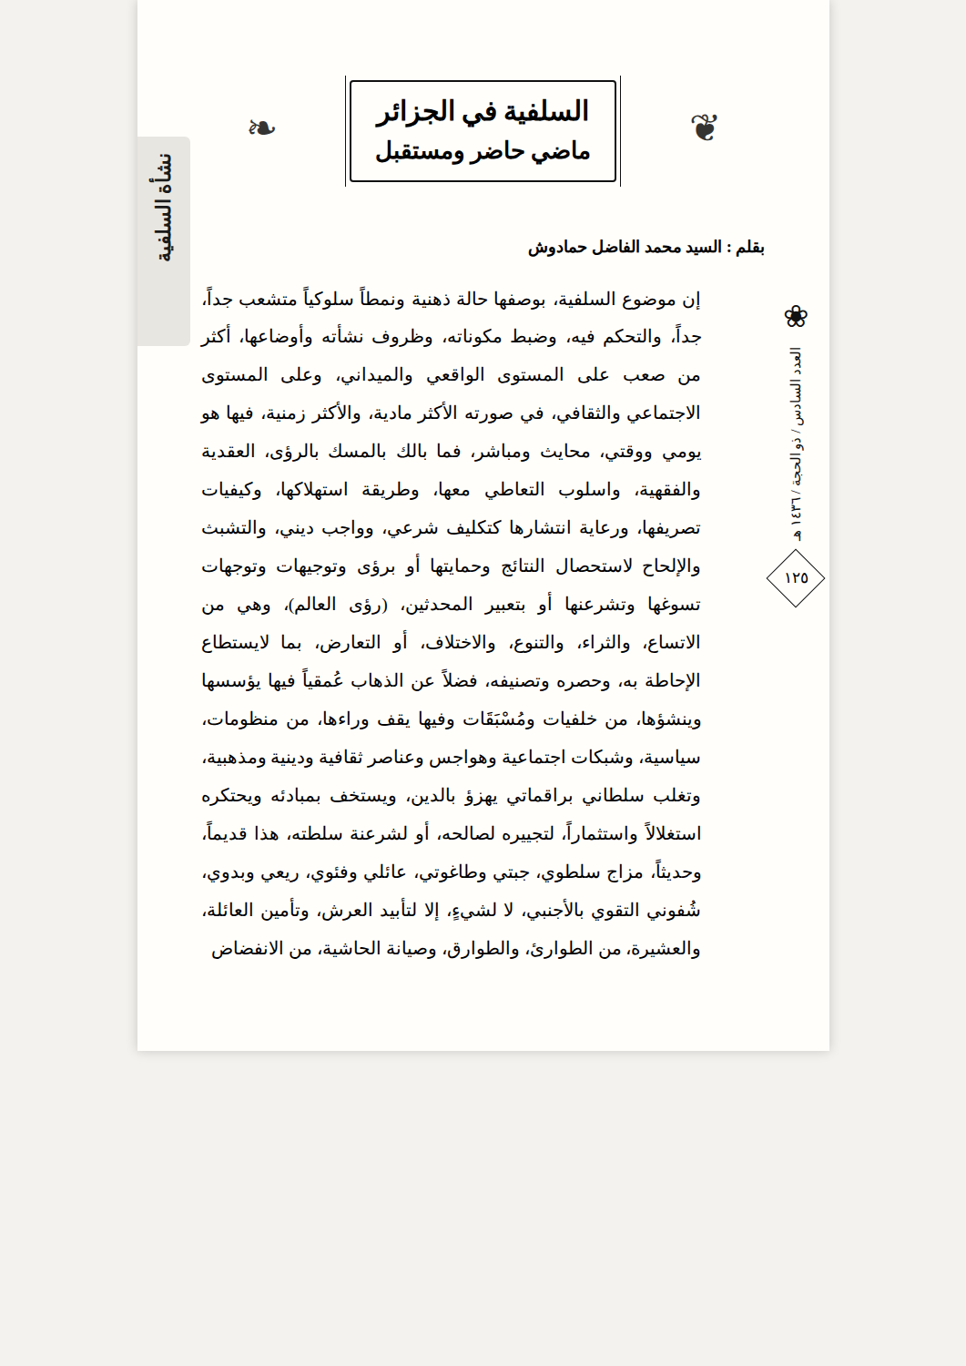نشأة السلفية
❦ ❧
السلفية في الجزائر ماضي حاضر ومستقبل
بقلم : السيد محمد الفاضل حمادوش
❀
العدد السادس / ذو الحجة / ١٤٣٦ هـ
١٢٥
إن موضوع السلفية، بوصفها حالة ذهنية ونمطاً سلوكياً متشعب جداً، جداً، والتحكم فيه، وضبط مكوناته، وظروف نشأته وأوضاعها، أكثر من صعب على المستوى الواقعي والميداني، وعلى المستوى الاجتماعي والثقافي، في صورته الأكثر مادية، والأكثر زمنية، فيها هو يومي ووقتي، محايث ومباشر، فما بالك بالمسك بالرؤى، العقدية والفقهية، واسلوب التعاطي معها، وطريقة استهلاكها، وكيفيات تصريفها، ورعاية انتشارها كتكليف شرعي، وواجب ديني، والتشبث والإلحاح لاستحصال النتائج وحمايتها أو برؤى وتوجيهات وتوجهات تسوغها وتشرعنها أو بتعبير المحدثين، (رؤى العالم)، وهي من الاتساع، والثراء، والتنوع، والاختلاف، أو التعارض، بما لايستطاع الإحاطة به، وحصره وتصنيفه، فضلاً عن الذهاب عُمقياً فيها يؤسسها وينشؤها، من خلفيات ومُسْبَقَات وفيها يقف وراءها، من منظومات، سياسية، وشبكات اجتماعية وهواجس وعناصر ثقافية ودينية ومذهبية، وتغلب سلطاني براقماتي يهزؤ بالدين، ويستخف بمبادئه ويحتكره استغلالاً واستثماراً، لتجييره لصالحه، أو لشرعنة سلطته، هذا قديماً، وحديثاً، مزاج سلطوي، جبتي وطاغوتي، عائلي وفئوي، ريعي وبدوي، شُفوني التقوي بالأجنبي، لا لشيءٍ، إلا لتأبيد العرش، وتأمين العائلة، والعشيرة، من الطوارئ، والطوارق، وصيانة الحاشية، من الانفضاض